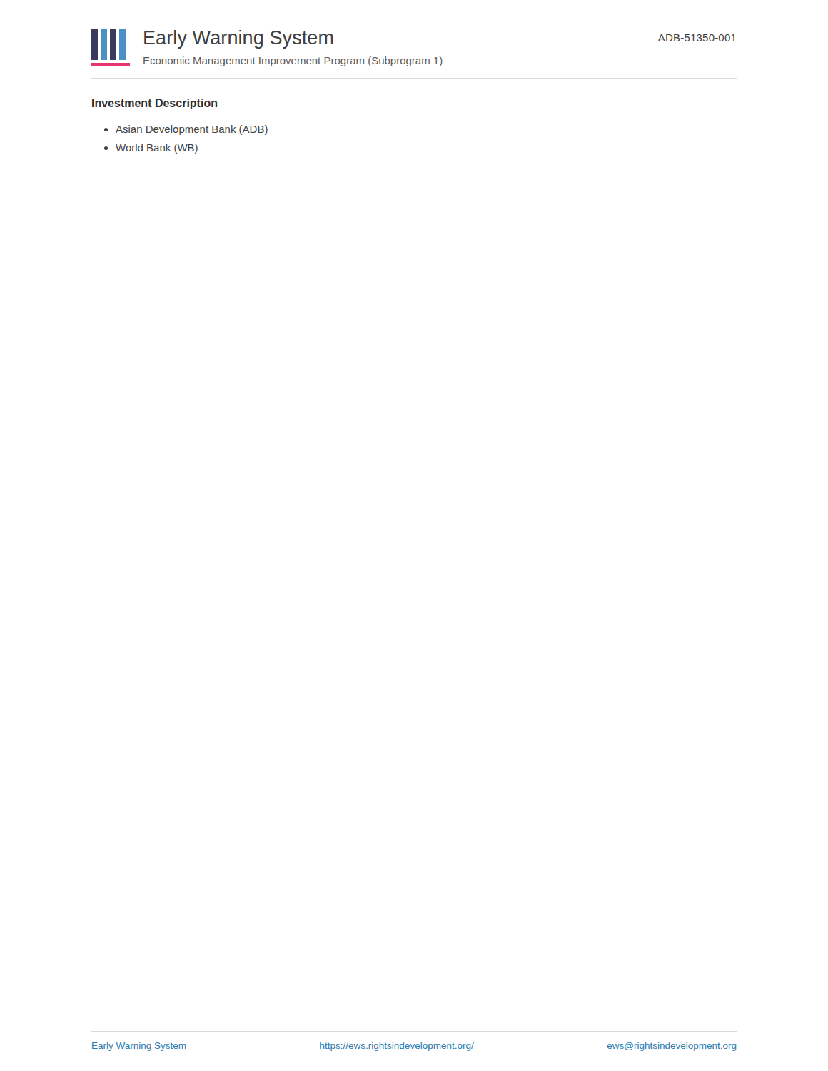Early Warning System
Economic Management Improvement Program (Subprogram 1)
ADB-51350-001
Investment Description
Asian Development Bank (ADB)
World Bank (WB)
Early Warning System https://ews.rightsindevelopment.org/ ews@rightsindevelopment.org